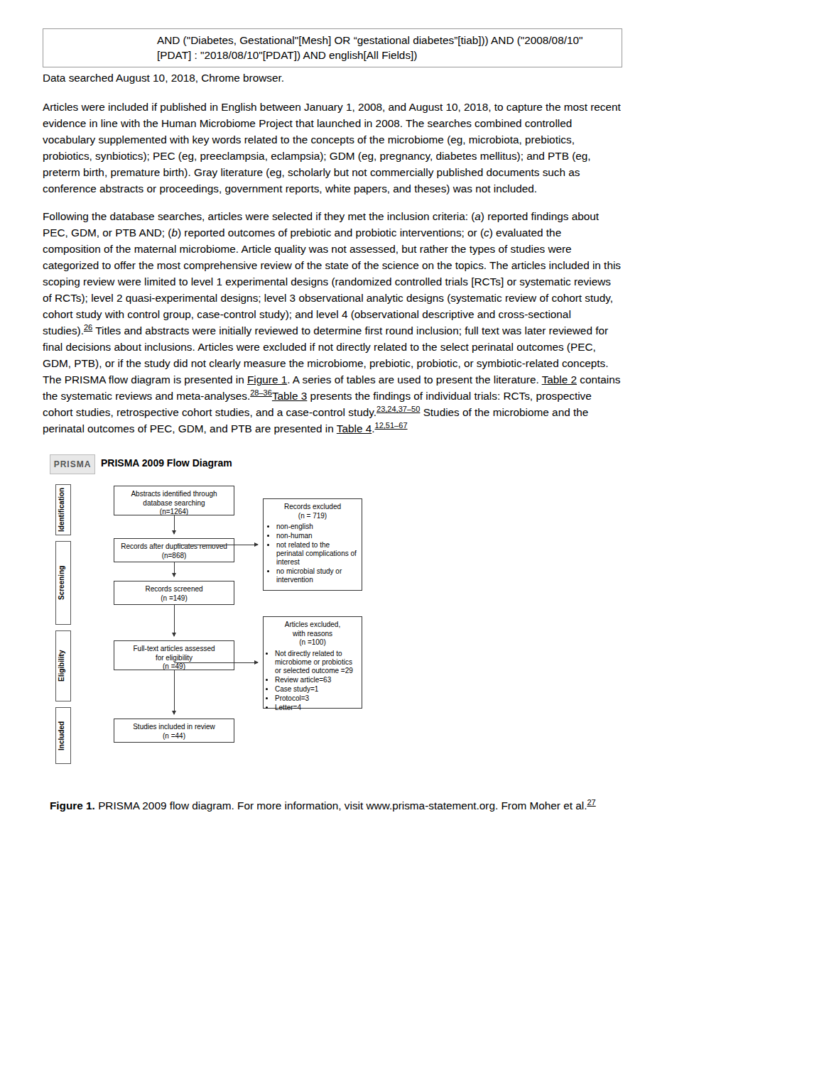AND ("Diabetes, Gestational"[Mesh] OR “gestational diabetes”[tiab])) AND ("2008/08/10"[PDAT] : "2018/08/10"[PDAT]) AND english[All Fields])
Data searched August 10, 2018, Chrome browser.
Articles were included if published in English between January 1, 2008, and August 10, 2018, to capture the most recent evidence in line with the Human Microbiome Project that launched in 2008. The searches combined controlled vocabulary supplemented with key words related to the concepts of the microbiome (eg, microbiota, prebiotics, probiotics, synbiotics); PEC (eg, preeclampsia, eclampsia); GDM (eg, pregnancy, diabetes mellitus); and PTB (eg, preterm birth, premature birth). Gray literature (eg, scholarly but not commercially published documents such as conference abstracts or proceedings, government reports, white papers, and theses) was not included.
Following the database searches, articles were selected if they met the inclusion criteria: (a) reported findings about PEC, GDM, or PTB AND; (b) reported outcomes of prebiotic and probiotic interventions; or (c) evaluated the composition of the maternal microbiome. Article quality was not assessed, but rather the types of studies were categorized to offer the most comprehensive review of the state of the science on the topics. The articles included in this scoping review were limited to level 1 experimental designs (randomized controlled trials [RCTs] or systematic reviews of RCTs); level 2 quasi-experimental designs; level 3 observational analytic designs (systematic review of cohort study, cohort study with control group, case-control study); and level 4 (observational descriptive and cross-sectional studies).26 Titles and abstracts were initially reviewed to determine first round inclusion; full text was later reviewed for final decisions about inclusions. Articles were excluded if not directly related to the select perinatal outcomes (PEC, GDM, PTB), or if the study did not clearly measure the microbiome, prebiotic, probiotic, or symbiotic-related concepts. The PRISMA flow diagram is presented in Figure 1. A series of tables are used to present the literature. Table 2 contains the systematic reviews and meta-analyses.28–36Table 3 presents the findings of individual trials: RCTs, prospective cohort studies, retrospective cohort studies, and a case-control study.23,24,37–50 Studies of the microbiome and the perinatal outcomes of PEC, GDM, and PTB are presented in Table 4.12,51–67
PRISMA
PRISMA 2009 Flow Diagram
Identification
Screening
Eligibility
Included
Abstracts identified through
database searching
(n=1264)
Records after duplicates removed
(n=868)
Records screened
(n =149)
Full-text articles assessed
for eligibility
(n =49)
Studies included in review
(n =44)
Records excluded
(n = 719)
non-english
non-human
not related to the perinatal complications of interest
no microbial study or intervention
Articles excluded,
with reasons
(n =100)
Not directly related to microbiome or probiotics or selected outcome =29
Review article=63
Case study=1
Protocol=3
Letter=4
Figure 1. PRISMA 2009 flow diagram. For more information, visit www.prisma-statement.org. From Moher et al.27